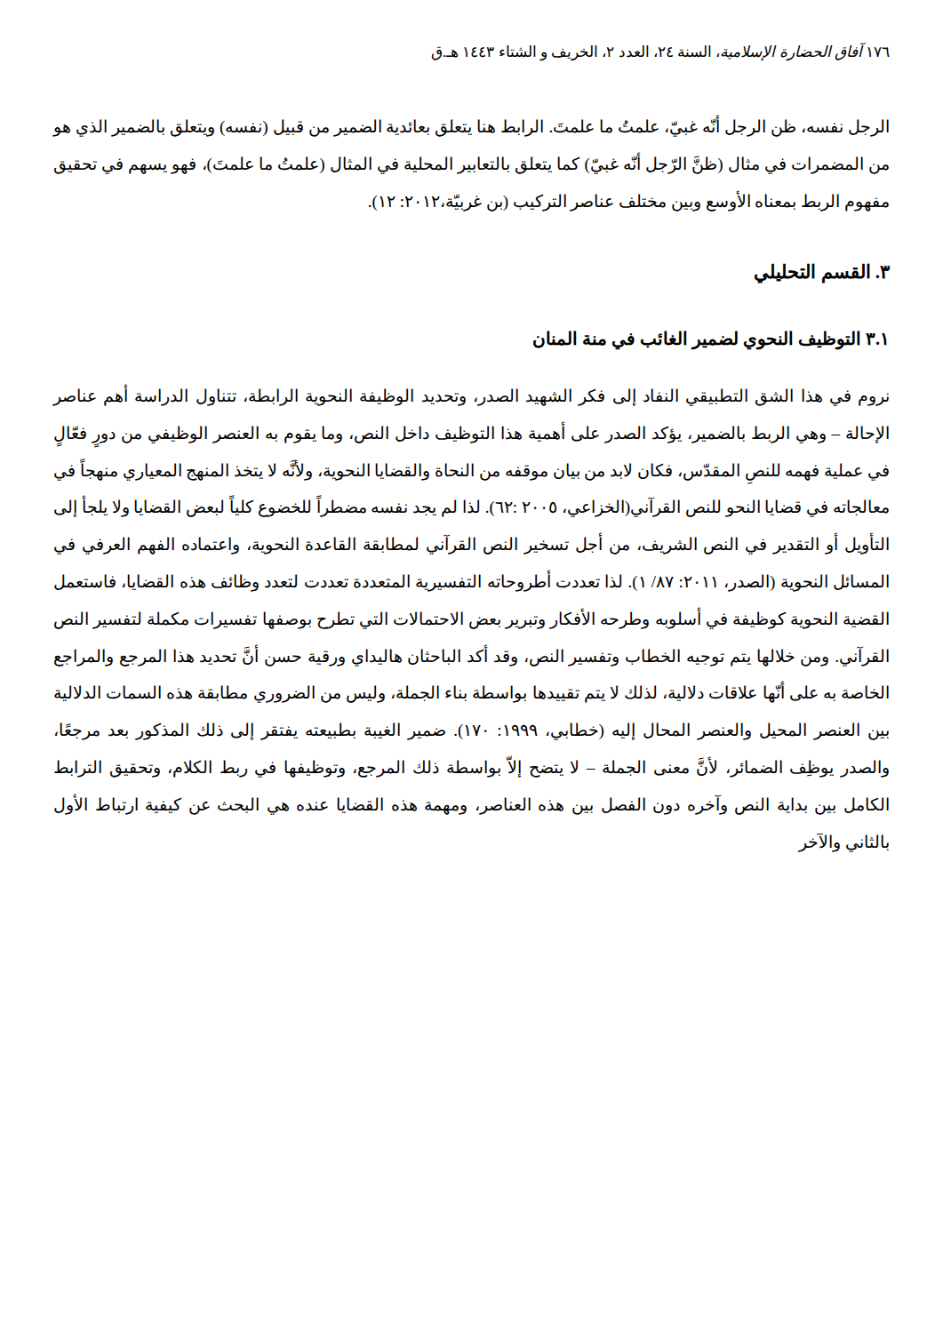١٧٦ آفاق الحضارة الإسلامية، السنة ٢٤، العدد ٢، الخريف و الشتاء ١٤٤٣ هـ.ق
الرجل نفسه، ظن الرجل أنّه غبيّ، علمتُ ما علمتَ. الرابط هنا يتعلق بعائدية الضمير من قبيل (نفسه) ويتعلق بالضمير الذي هو من المضمرات في مثال (ظنَّ الرّجل أنّه غبيّ) كما يتعلق بالتعابير المحلية في المثال (علمتُ ما علمتَ)، فهو يسهم في تحقيق مفهوم الربط بمعناه الأوسع وبين مختلف عناصر التركيب (بن غربيّة،٢٠١٢: ١٢).
٣. القسم التحليلي
٣.١ التوظيف النحوي لضمير الغائب في منة المنان
نروم في هذا الشق التطبيقي النفاد إلى فكر الشهيد الصدر، وتحديد الوظيفة النحوية الرابطة، تتناول الدراسة أهم عناصر الإحالة – وهي الربط بالضمير، يؤكد الصدر على أهمية هذا التوظيف داخل النص، وما يقوم به العنصر الوظيفي من دورٍ فعّالٍ في عملية فهمه للنصِ المقدّس، فكان لابد من بيان موقفه من النحاة والقضايا النحوية، ولأنَّه لا يتخذ المنهج المعياري منهجاً في معالجاته في قضايا النحو للنص القرآني(الخزاعي، ٢٠٠٥ :٦٢). لذا لم يجد نفسه مضطراً للخضوع كلياً لبعض القضايا ولا يلجأ إلى التأويل أو التقدير في النص الشريف، من أجل تسخير النص القرآني لمطابقة القاعدة النحوية، واعتماده الفهم العرفي في المسائل النحوية (الصدر، ٢٠١١: ٨٧/ ١). لذا تعددت أطروحاته التفسيرية المتعددة تعددت لتعدد وظائف هذه القضايا، فاستعمل القضية النحوية كوظيفة في أسلوبه وطرحه الأفكار وتبرير بعض الاحتمالات التي تطرح بوصفها تفسيرات مكملة لتفسير النص القرآني. ومن خلالها يتم توجيه الخطاب وتفسير النص، وقد أكد الباحثان هاليداي ورقية حسن أنَّ تحديد هذا المرجع والمراجع الخاصة به على أنّها علاقات دلالية، لذلك لا يتم تقييدها بواسطة بناء الجملة، وليس من الضروري مطابقة هذه السمات الدلالية بين العنصر المحيل والعنصر المحال إليه (خطابي، ١٩٩٩: ١٧٠). ضمير الغيبة بطبيعته يفتقر إلى ذلك المذكور بعد مرجعًا، والصدر يوظِف الضمائر، لأنَّ معنى الجملة – لا يتضح إلاّ بواسطة ذلك المرجع، وتوظيفها في ربط الكلام، وتحقيق الترابط الكامل بين بداية النص وآخره دون الفصل بين هذه العناصر، ومهمة هذه القضايا عنده هي البحث عن كيفية ارتباط الأول بالثاني والآخر